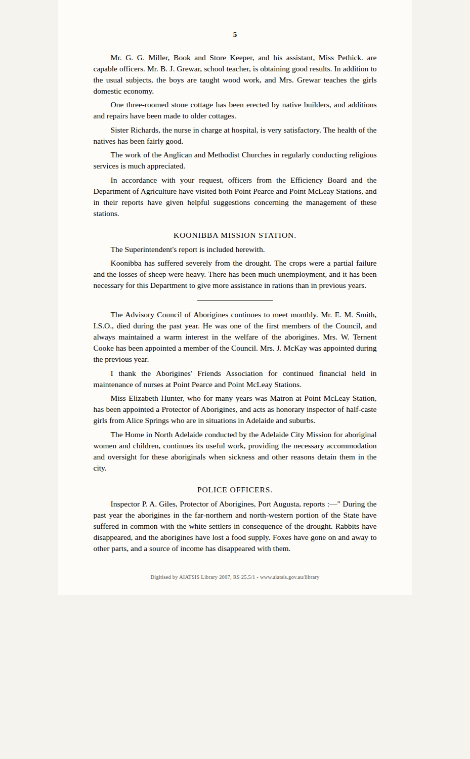5
Mr. G. G. Miller, Book and Store Keeper, and his assistant, Miss Pethick. are capable officers. Mr. B. J. Grewar, school teacher, is obtaining good results. In addition to the usual subjects, the boys are taught wood work, and Mrs. Grewar teaches the girls domestic economy.
One three-roomed stone cottage has been erected by native builders, and additions and repairs have been made to older cottages.
Sister Richards, the nurse in charge at hospital, is very satisfactory. The health of the natives has been fairly good.
The work of the Anglican and Methodist Churches in regularly conducting religious services is much appreciated.
In accordance with your request, officers from the Efficiency Board and the Department of Agriculture have visited both Point Pearce and Point McLeay Stations, and in their reports have given helpful suggestions concerning the management of these stations.
KOONIBBA MISSION STATION.
The Superintendent's report is included herewith.
Koonibba has suffered severely from the drought. The crops were a partial failure and the losses of sheep were heavy. There has been much unemployment, and it has been necessary for this Department to give more assistance in rations than in previous years.
The Advisory Council of Aborigines continues to meet monthly. Mr. E. M. Smith, I.S.O., died during the past year. He was one of the first members of the Council, and always maintained a warm interest in the welfare of the aborigines. Mrs. W. Ternent Cooke has been appointed a member of the Council. Mrs. J. McKay was appointed during the previous year.
I thank the Aborigines' Friends Association for continued financial held in maintenance of nurses at Point Pearce and Point McLeay Stations.
Miss Elizabeth Hunter, who for many years was Matron at Point McLeay Station, has been appointed a Protector of Aborigines, and acts as honorary inspector of half-caste girls from Alice Springs who are in situations in Adelaide and suburbs.
The Home in North Adelaide conducted by the Adelaide City Mission for aboriginal women and children, continues its useful work, providing the necessary accommodation and oversight for these aboriginals when sickness and other reasons detain them in the city.
POLICE OFFICERS.
Inspector P. A. Giles, Protector of Aborigines, Port Augusta, reports :—" During the past year the aborigines in the far-northern and north-western portion of the State have suffered in common with the white settlers in consequence of the drought. Rabbits have disappeared, and the aborigines have lost a food supply. Foxes have gone on and away to other parts, and a source of income has disappeared with them.
Digitised by AIATSIS Library 2007, RS 25.5/1 - www.aiatsis.gov.au/library